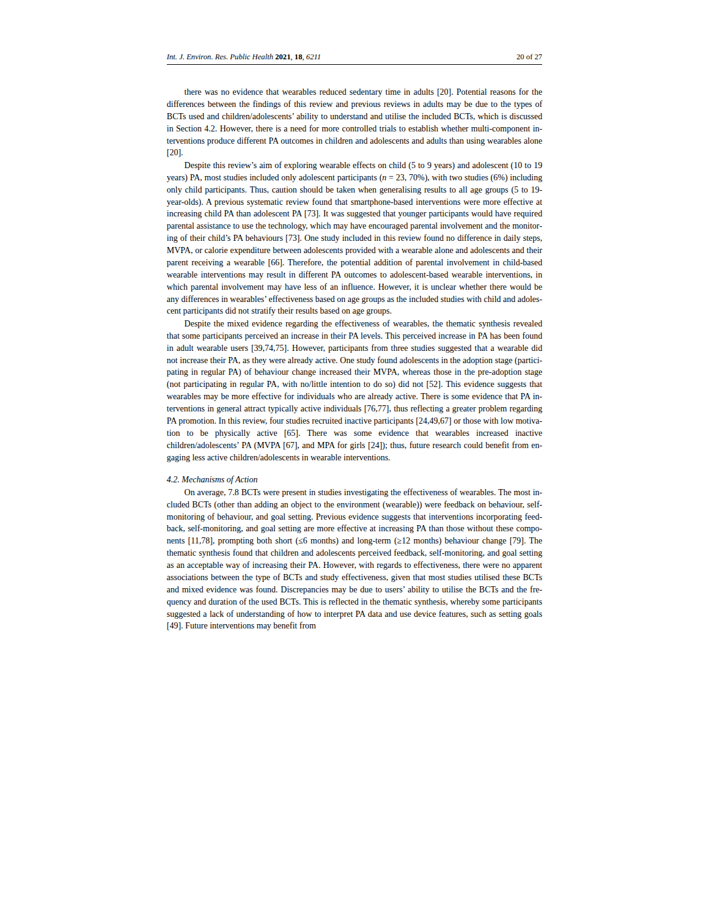Int. J. Environ. Res. Public Health 2021, 18, 6211 20 of 27
there was no evidence that wearables reduced sedentary time in adults [20]. Potential reasons for the differences between the findings of this review and previous reviews in adults may be due to the types of BCTs used and children/adolescents’ ability to understand and utilise the included BCTs, which is discussed in Section 4.2. However, there is a need for more controlled trials to establish whether multi-component interventions produce different PA outcomes in children and adolescents and adults than using wearables alone [20].
Despite this review’s aim of exploring wearable effects on child (5 to 9 years) and adolescent (10 to 19 years) PA, most studies included only adolescent participants (n = 23, 70%), with two studies (6%) including only child participants. Thus, caution should be taken when generalising results to all age groups (5 to 19-year-olds). A previous systematic review found that smartphone-based interventions were more effective at increasing child PA than adolescent PA [73]. It was suggested that younger participants would have required parental assistance to use the technology, which may have encouraged parental involvement and the monitoring of their child’s PA behaviours [73]. One study included in this review found no difference in daily steps, MVPA, or calorie expenditure between adolescents provided with a wearable alone and adolescents and their parent receiving a wearable [66]. Therefore, the potential addition of parental involvement in child-based wearable interventions may result in different PA outcomes to adolescent-based wearable interventions, in which parental involvement may have less of an influence. However, it is unclear whether there would be any differences in wearables’ effectiveness based on age groups as the included studies with child and adolescent participants did not stratify their results based on age groups.
Despite the mixed evidence regarding the effectiveness of wearables, the thematic synthesis revealed that some participants perceived an increase in their PA levels. This perceived increase in PA has been found in adult wearable users [39,74,75]. However, participants from three studies suggested that a wearable did not increase their PA, as they were already active. One study found adolescents in the adoption stage (participating in regular PA) of behaviour change increased their MVPA, whereas those in the pre-adoption stage (not participating in regular PA, with no/little intention to do so) did not [52]. This evidence suggests that wearables may be more effective for individuals who are already active. There is some evidence that PA interventions in general attract typically active individuals [76,77], thus reflecting a greater problem regarding PA promotion. In this review, four studies recruited inactive participants [24,49,67] or those with low motivation to be physically active [65]. There was some evidence that wearables increased inactive children/adolescents’ PA (MVPA [67], and MPA for girls [24]); thus, future research could benefit from engaging less active children/adolescents in wearable interventions.
4.2. Mechanisms of Action
On average, 7.8 BCTs were present in studies investigating the effectiveness of wearables. The most included BCTs (other than adding an object to the environment (wearable)) were feedback on behaviour, self-monitoring of behaviour, and goal setting. Previous evidence suggests that interventions incorporating feedback, self-monitoring, and goal setting are more effective at increasing PA than those without these components [11,78], prompting both short (≤6 months) and long-term (≥12 months) behaviour change [79]. The thematic synthesis found that children and adolescents perceived feedback, self-monitoring, and goal setting as an acceptable way of increasing their PA. However, with regards to effectiveness, there were no apparent associations between the type of BCTs and study effectiveness, given that most studies utilised these BCTs and mixed evidence was found. Discrepancies may be due to users’ ability to utilise the BCTs and the frequency and duration of the used BCTs. This is reflected in the thematic synthesis, whereby some participants suggested a lack of understanding of how to interpret PA data and use device features, such as setting goals [49]. Future interventions may benefit from